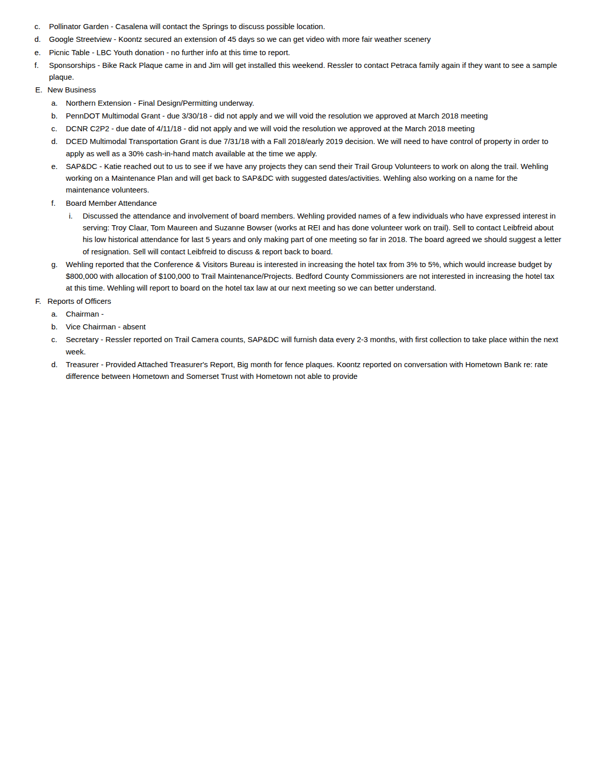c. Pollinator Garden - Casalena will contact the Springs to discuss possible location.
d. Google Streetview - Koontz secured an extension of 45 days so we can get video with more fair weather scenery
e. Picnic Table - LBC Youth donation - no further info at this time to report.
f. Sponsorships - Bike Rack Plaque came in and Jim will get installed this weekend. Ressler to contact Petraca family again if they want to see a sample plaque.
E. New Business
a. Northern Extension - Final Design/Permitting underway.
b. PennDOT Multimodal Grant - due 3/30/18 - did not apply and we will void the resolution we approved at March 2018 meeting
c. DCNR C2P2 - due date of 4/11/18 - did not apply and we will void the resolution we approved at the March 2018 meeting
d. DCED Multimodal Transportation Grant is due 7/31/18 with a Fall 2018/early 2019 decision. We will need to have control of property in order to apply as well as a 30% cash-in-hand match available at the time we apply.
e. SAP&DC - Katie reached out to us to see if we have any projects they can send their Trail Group Volunteers to work on along the trail. Wehling working on a Maintenance Plan and will get back to SAP&DC with suggested dates/activities. Wehling also working on a name for the maintenance volunteers.
f. Board Member Attendance
i. Discussed the attendance and involvement of board members. Wehling provided names of a few individuals who have expressed interest in serving: Troy Claar, Tom Maureen and Suzanne Bowser (works at REI and has done volunteer work on trail). Sell to contact Leibfreid about his low historical attendance for last 5 years and only making part of one meeting so far in 2018. The board agreed we should suggest a letter of resignation. Sell will contact Leibfreid to discuss & report back to board.
g. Wehling reported that the Conference & Visitors Bureau is interested in increasing the hotel tax from 3% to 5%, which would increase budget by $800,000 with allocation of $100,000 to Trail Maintenance/Projects. Bedford County Commissioners are not interested in increasing the hotel tax at this time. Wehling will report to board on the hotel tax law at our next meeting so we can better understand.
F. Reports of Officers
a. Chairman -
b. Vice Chairman - absent
c. Secretary - Ressler reported on Trail Camera counts, SAP&DC will furnish data every 2-3 months, with first collection to take place within the next week.
d. Treasurer - Provided Attached Treasurer's Report, Big month for fence plaques. Koontz reported on conversation with Hometown Bank re: rate difference between Hometown and Somerset Trust with Hometown not able to provide